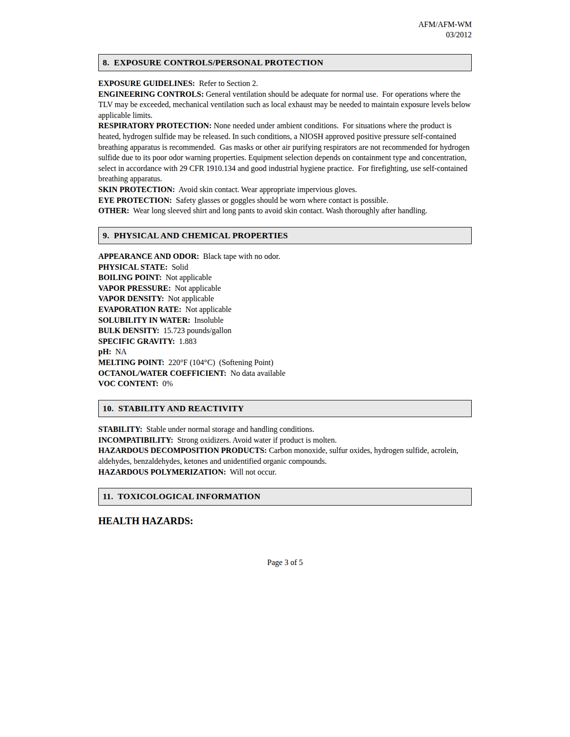AFM/AFM-WM
03/2012
8. EXPOSURE CONTROLS/PERSONAL PROTECTION
EXPOSURE GUIDELINES: Refer to Section 2.
ENGINEERING CONTROLS: General ventilation should be adequate for normal use. For operations where the TLV may be exceeded, mechanical ventilation such as local exhaust may be needed to maintain exposure levels below applicable limits.
RESPIRATORY PROTECTION: None needed under ambient conditions. For situations where the product is heated, hydrogen sulfide may be released. In such conditions, a NIOSH approved positive pressure self-contained breathing apparatus is recommended. Gas masks or other air purifying respirators are not recommended for hydrogen sulfide due to its poor odor warning properties. Equipment selection depends on containment type and concentration, select in accordance with 29 CFR 1910.134 and good industrial hygiene practice. For firefighting, use self-contained breathing apparatus.
SKIN PROTECTION: Avoid skin contact. Wear appropriate impervious gloves.
EYE PROTECTION: Safety glasses or goggles should be worn where contact is possible.
OTHER: Wear long sleeved shirt and long pants to avoid skin contact. Wash thoroughly after handling.
9. PHYSICAL AND CHEMICAL PROPERTIES
APPEARANCE AND ODOR: Black tape with no odor.
PHYSICAL STATE: Solid
BOILING POINT: Not applicable
VAPOR PRESSURE: Not applicable
VAPOR DENSITY: Not applicable
EVAPORATION RATE: Not applicable
SOLUBILITY IN WATER: Insoluble
BULK DENSITY: 15.723 pounds/gallon
SPECIFIC GRAVITY: 1.883
pH: NA
MELTING POINT: 220°F (104°C) (Softening Point)
OCTANOL/WATER COEFFICIENT: No data available
VOC CONTENT: 0%
10. STABILITY AND REACTIVITY
STABILITY: Stable under normal storage and handling conditions.
INCOMPATIBILITY: Strong oxidizers. Avoid water if product is molten.
HAZARDOUS DECOMPOSITION PRODUCTS: Carbon monoxide, sulfur oxides, hydrogen sulfide, acrolein, aldehydes, benzaldehydes, ketones and unidentified organic compounds.
HAZARDOUS POLYMERIZATION: Will not occur.
11. TOXICOLOGICAL INFORMATION
HEALTH HAZARDS:
Page 3 of 5